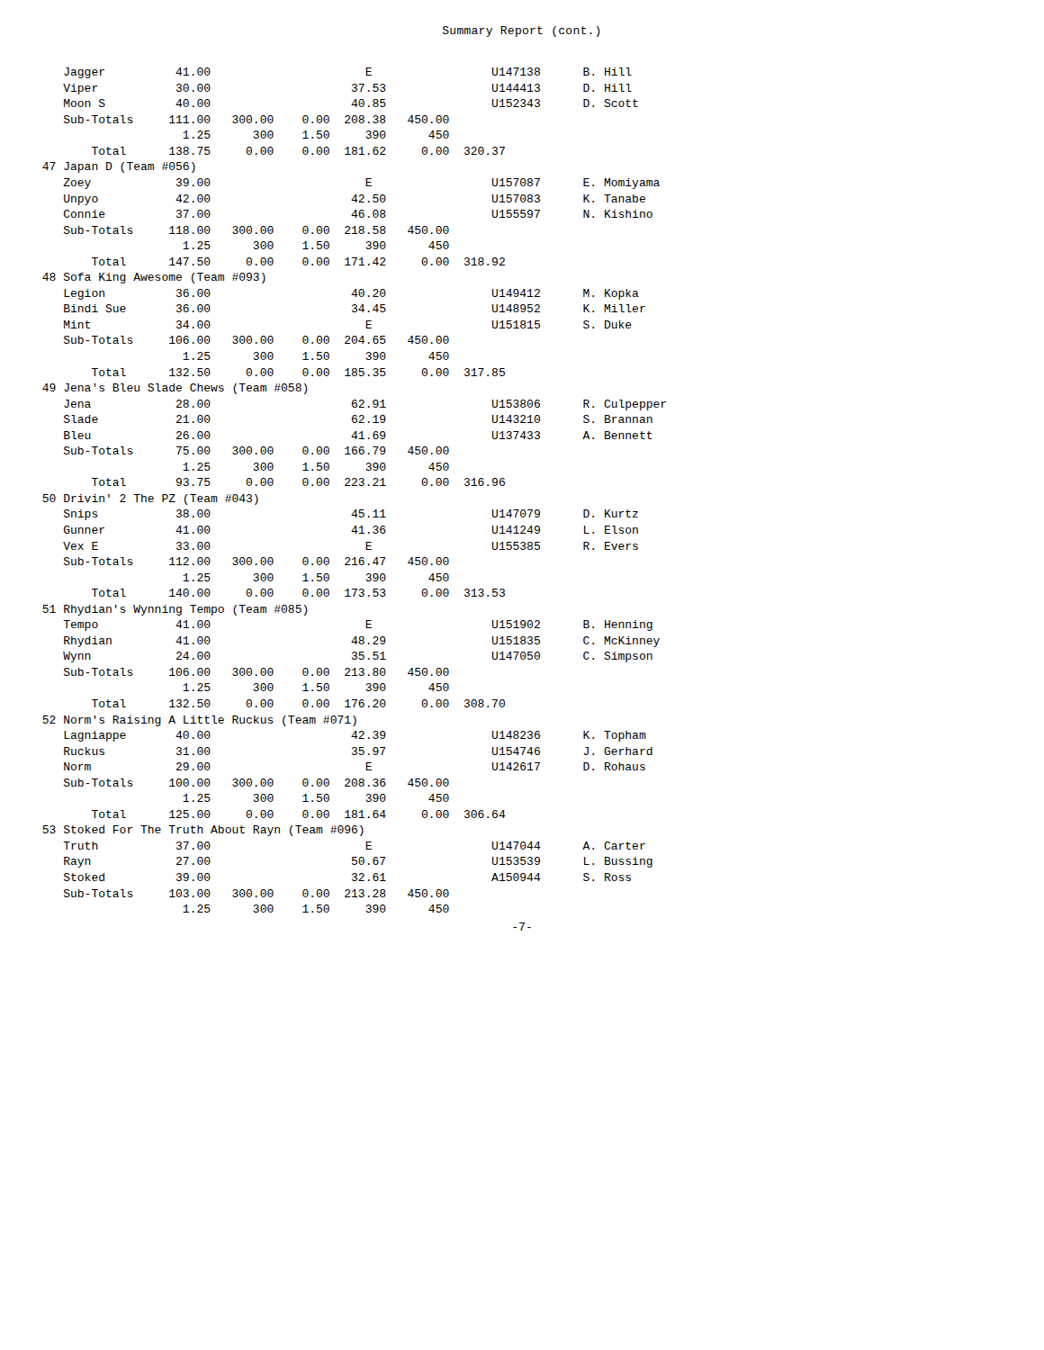Summary Report (cont.)
    Jagger          41.00                      E                 U147138      B. Hill
    Viper           30.00                    37.53               U144413      D. Hill
    Moon S          40.00                    40.85               U152343      D. Scott
    Sub-Totals     111.00   300.00    0.00  208.38   450.00
                     1.25      300    1.50     390      450
        Total      138.75     0.00    0.00  181.62     0.00  320.37
 47 Japan D (Team #056)
    Zoey            39.00                      E                 U157087      E. Momiyama
    Unpyo           42.00                    42.50               U157083      K. Tanabe
    Connie          37.00                    46.08               U155597      N. Kishino
    Sub-Totals     118.00   300.00    0.00  218.58   450.00
                     1.25      300    1.50     390      450
        Total      147.50     0.00    0.00  171.42     0.00  318.92
 48 Sofa King Awesome (Team #093)
    Legion          36.00                    40.20               U149412      M. Kopka
    Bindi Sue       36.00                    34.45               U148952      K. Miller
    Mint            34.00                      E                 U151815      S. Duke
    Sub-Totals     106.00   300.00    0.00  204.65   450.00
                     1.25      300    1.50     390      450
        Total      132.50     0.00    0.00  185.35     0.00  317.85
 49 Jena's Bleu Slade Chews (Team #058)
    Jena            28.00                    62.91               U153806      R. Culpepper
    Slade           21.00                    62.19               U143210      S. Brannan
    Bleu            26.00                    41.69               U137433      A. Bennett
    Sub-Totals      75.00   300.00    0.00  166.79   450.00
                     1.25      300    1.50     390      450
        Total       93.75     0.00    0.00  223.21     0.00  316.96
 50 Drivin' 2 The PZ (Team #043)
    Snips           38.00                    45.11               U147079      D. Kurtz
    Gunner          41.00                    41.36               U141249      L. Elson
    Vex E           33.00                      E                 U155385      R. Evers
    Sub-Totals     112.00   300.00    0.00  216.47   450.00
                     1.25      300    1.50     390      450
        Total      140.00     0.00    0.00  173.53     0.00  313.53
 51 Rhydian's Wynning Tempo (Team #085)
    Tempo           41.00                      E                 U151902      B. Henning
    Rhydian         41.00                    48.29               U151835      C. McKinney
    Wynn            24.00                    35.51               U147050      C. Simpson
    Sub-Totals     106.00   300.00    0.00  213.80   450.00
                     1.25      300    1.50     390      450
        Total      132.50     0.00    0.00  176.20     0.00  308.70
 52 Norm's Raising A Little Ruckus (Team #071)
    Lagniappe       40.00                    42.39               U148236      K. Topham
    Ruckus          31.00                    35.97               U154746      J. Gerhard
    Norm            29.00                      E                 U142617      D. Rohaus
    Sub-Totals     100.00   300.00    0.00  208.36   450.00
                     1.25      300    1.50     390      450
        Total      125.00     0.00    0.00  181.64     0.00  306.64
 53 Stoked For The Truth About Rayn (Team #096)
    Truth           37.00                      E                 U147044      A. Carter
    Rayn            27.00                    50.67               U153539      L. Bussing
    Stoked          39.00                    32.61               A150944      S. Ross
    Sub-Totals     103.00   300.00    0.00  213.28   450.00
                     1.25      300    1.50     390      450
-7-